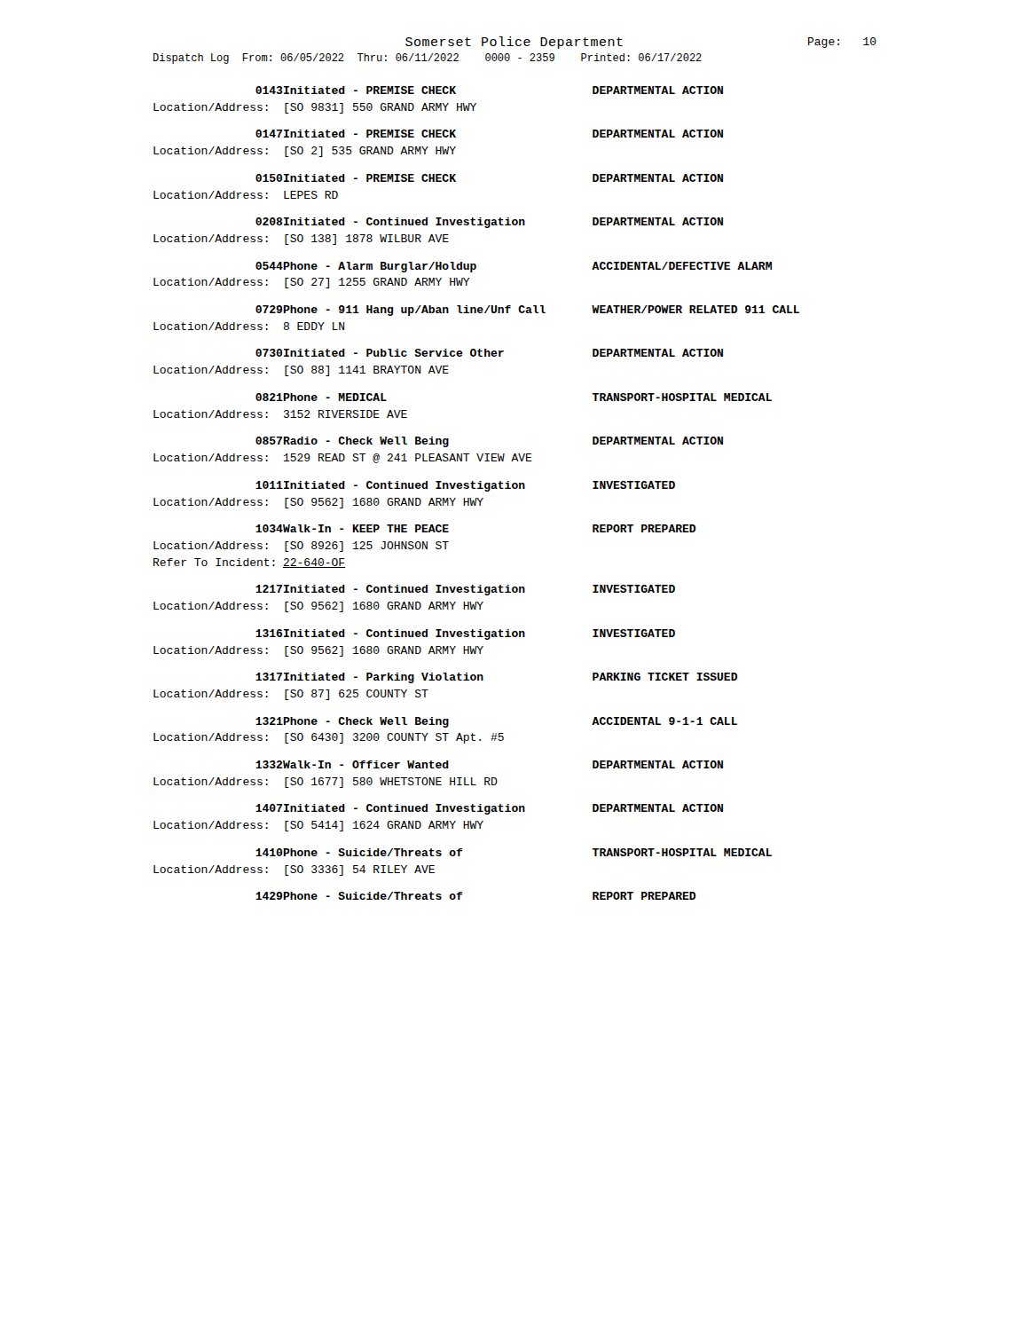Page: 10
Somerset Police Department
Dispatch Log From: 06/05/2022 Thru: 06/11/2022 0000 - 2359 Printed: 06/17/2022
| 0143 | Initiated - PREMISE CHECK | DEPARTMENTAL ACTION |
| Location/Address: | [SO 9831] 550 GRAND ARMY HWY |
| 0147 | Initiated - PREMISE CHECK | DEPARTMENTAL ACTION |
| Location/Address: | [SO 2] 535 GRAND ARMY HWY |
| 0150 | Initiated - PREMISE CHECK | DEPARTMENTAL ACTION |
| Location/Address: | LEPES RD |
| 0208 | Initiated - Continued Investigation | DEPARTMENTAL ACTION |
| Location/Address: | [SO 138] 1878 WILBUR AVE |
| 0544 | Phone - Alarm Burglar/Holdup | ACCIDENTAL/DEFECTIVE ALARM |
| Location/Address: | [SO 27] 1255 GRAND ARMY HWY |
| 0729 | Phone - 911 Hang up/Aban line/Unf Call | WEATHER/POWER RELATED 911 CALL |
| Location/Address: | 8 EDDY LN |
| 0730 | Initiated - Public Service Other | DEPARTMENTAL ACTION |
| Location/Address: | [SO 88] 1141 BRAYTON AVE |
| 0821 | Phone - MEDICAL | TRANSPORT-HOSPITAL MEDICAL |
| Location/Address: | 3152 RIVERSIDE AVE |
| 0857 | Radio - Check Well Being | DEPARTMENTAL ACTION |
| Location/Address: | 1529 READ ST @ 241 PLEASANT VIEW AVE |
| 1011 | Initiated - Continued Investigation | INVESTIGATED |
| Location/Address: | [SO 9562] 1680 GRAND ARMY HWY |
| 1034 | Walk-In - KEEP THE PEACE | REPORT PREPARED |
| Location/Address: | [SO 8926] 125 JOHNSON ST |
| Refer To Incident: | 22-640-OF |
| 1217 | Initiated - Continued Investigation | INVESTIGATED |
| Location/Address: | [SO 9562] 1680 GRAND ARMY HWY |
| 1316 | Initiated - Continued Investigation | INVESTIGATED |
| Location/Address: | [SO 9562] 1680 GRAND ARMY HWY |
| 1317 | Initiated - Parking Violation | PARKING TICKET ISSUED |
| Location/Address: | [SO 87] 625 COUNTY ST |
| 1321 | Phone - Check Well Being | ACCIDENTAL 9-1-1 CALL |
| Location/Address: | [SO 6430] 3200 COUNTY ST Apt. #5 |
| 1332 | Walk-In - Officer Wanted | DEPARTMENTAL ACTION |
| Location/Address: | [SO 1677] 580 WHETSTONE HILL RD |
| 1407 | Initiated - Continued Investigation | DEPARTMENTAL ACTION |
| Location/Address: | [SO 5414] 1624 GRAND ARMY HWY |
| 1410 | Phone - Suicide/Threats of | TRANSPORT-HOSPITAL MEDICAL |
| Location/Address: | [SO 3336] 54 RILEY AVE |
| 1429 | Phone - Suicide/Threats of | REPORT PREPARED |